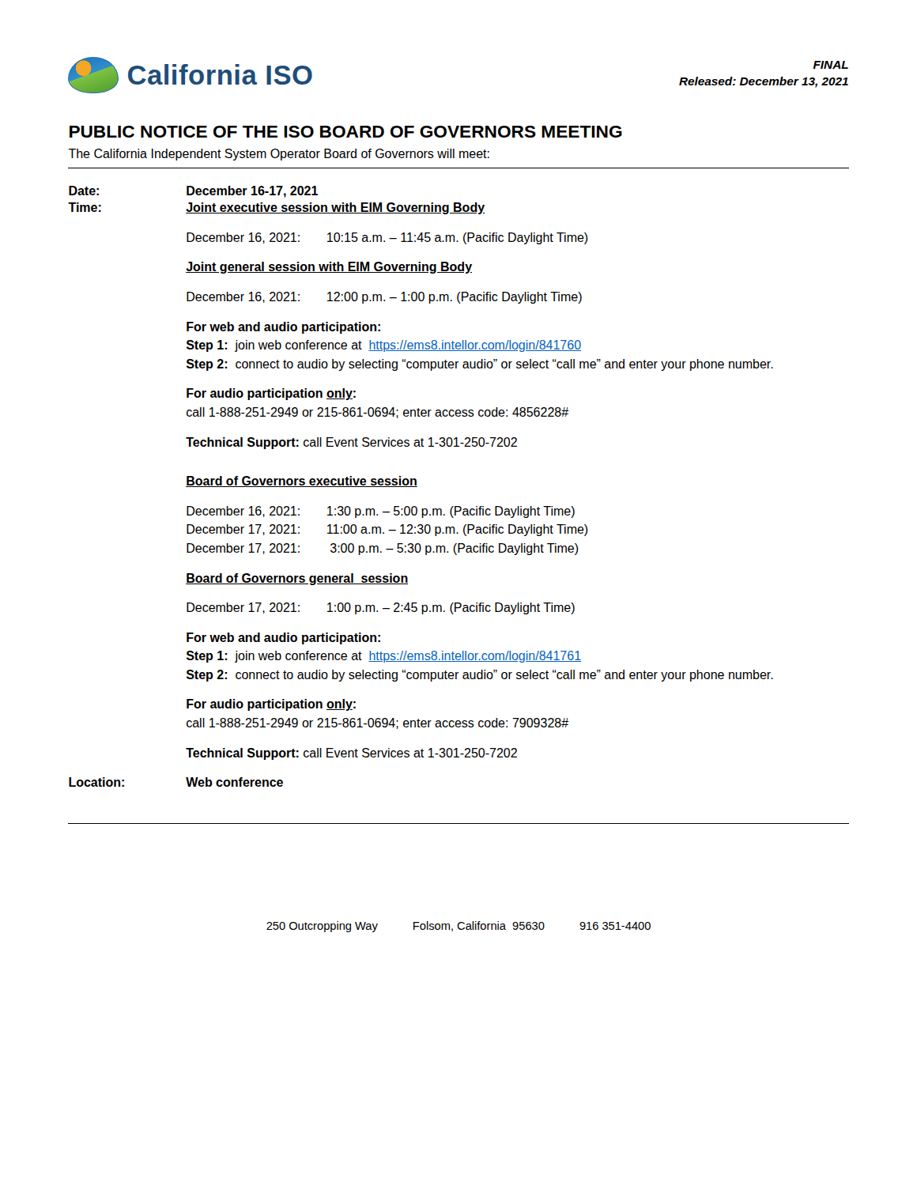California ISO
FINAL
Released: December 13, 2021
PUBLIC NOTICE OF THE ISO BOARD OF GOVERNORS MEETING
The California Independent System Operator Board of Governors will meet:
| Date: | December 16-17, 2021 |
| Time: | Joint executive session with EIM Governing Body December 16, 2021: 10:15 a.m. – 11:45 a.m. (Pacific Daylight Time) Joint general session with EIM Governing Body December 16, 2021: 12:00 p.m. – 1:00 p.m. (Pacific Daylight Time) For web and audio participation: Step 1: join web conference at https://ems8.intellor.com/login/841760 Step 2: connect to audio by selecting “computer audio” or select “call me” and enter your phone number. For audio participation only : call 1-888-251-2949 or 215-861-0694; enter access code: 4856228# Technical Support: call Event Services at 1-301-250-7202 Board of Governors executive session December 16, 2021: 1:30 p.m. – 5:00 p.m. (Pacific Daylight Time) December 17, 2021: 11:00 a.m. – 12:30 p.m. (Pacific Daylight Time) December 17, 2021: 3:00 p.m. – 5:30 p.m. (Pacific Daylight Time) Board of Governors general session December 17, 2021: 1:00 p.m. – 2:45 p.m. (Pacific Daylight Time) For web and audio participation: Step 1: join web conference at https://ems8.intellor.com/login/841761 Step 2: connect to audio by selecting “computer audio” or select “call me” and enter your phone number. For audio participation only : call 1-888-251-2949 or 215-861-0694; enter access code: 7909328# Technical Support: call Event Services at 1-301-250-7202 |
| Location: | Web conference |
250 Outcropping Way Folsom, California 95630916 351-4400